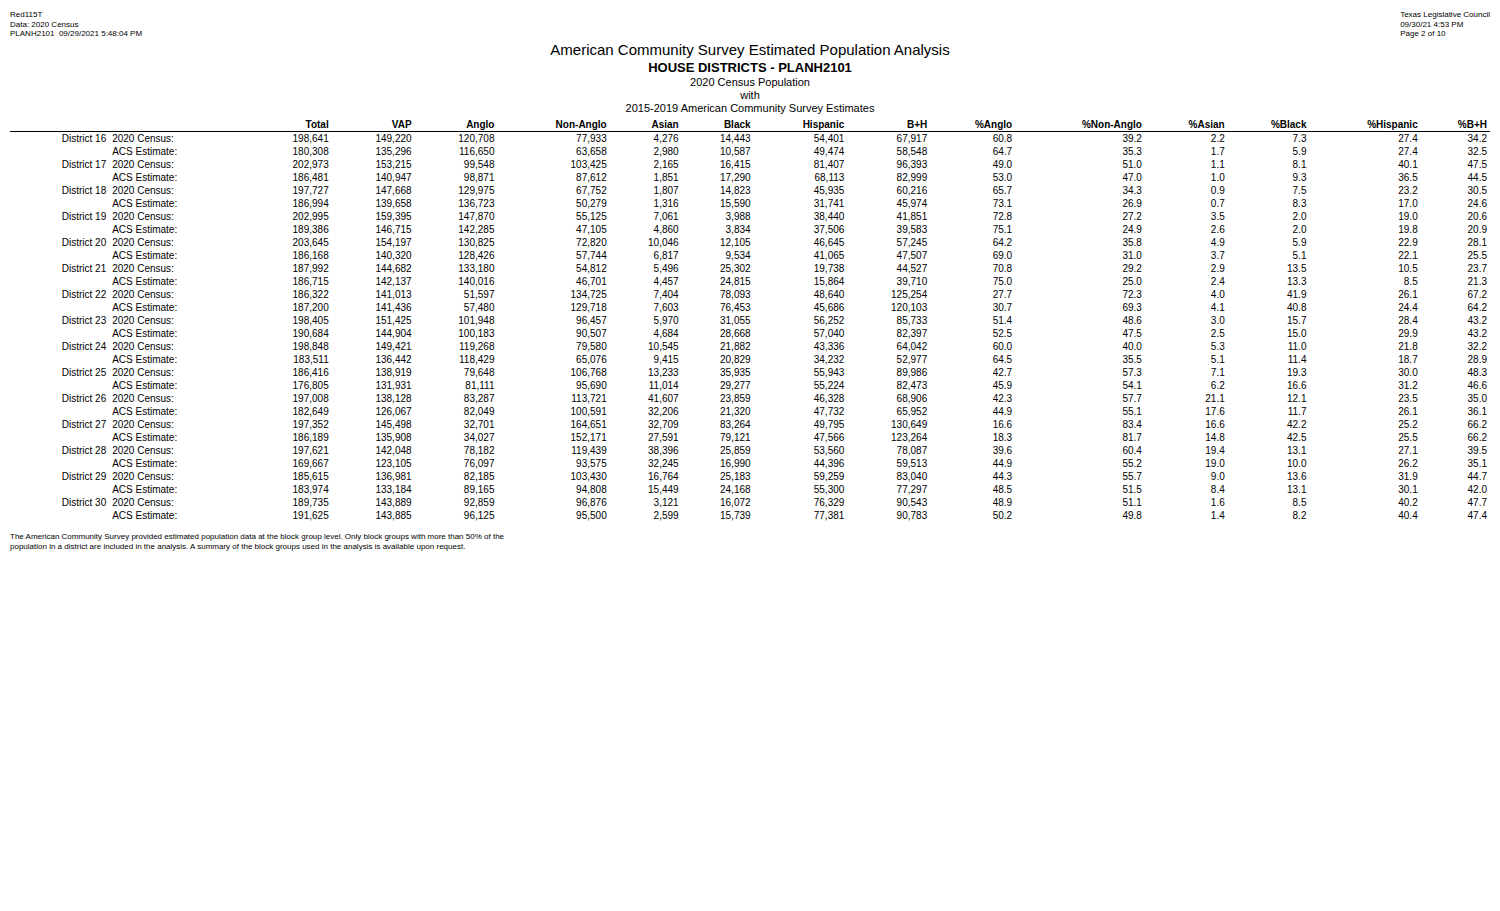Red115T
Data: 2020 Census
PLANH2101 09/29/2021 5:48:04 PM
Texas Legislative Council
09/30/21 4:53 PM
Page 2 of 10
American Community Survey Estimated Population Analysis
HOUSE DISTRICTS - PLANH2101
2020 Census Population
with
2015-2019 American Community Survey Estimates
| | | Total | VAP | Anglo | Non-Anglo | Asian | Black | Hispanic | B+H | %Anglo | %Non-Anglo | %Asian | %Black | %Hispanic | %B+H |
| --- | --- | --- | --- | --- | --- | --- | --- | --- | --- | --- | --- | --- | --- | --- | --- |
| District 16 | 2020 Census: | 198,641 | 149,220 | 120,708 | 77,933 | 4,276 | 14,443 | 54,401 | 67,917 | 60.8 | 39.2 | 2.2 | 7.3 | 27.4 | 34.2 |
| | ACS Estimate: | 180,308 | 135,296 | 116,650 | 63,658 | 2,980 | 10,587 | 49,474 | 58,548 | 64.7 | 35.3 | 1.7 | 5.9 | 27.4 | 32.5 |
| District 17 | 2020 Census: | 202,973 | 153,215 | 99,548 | 103,425 | 2,165 | 16,415 | 81,407 | 96,393 | 49.0 | 51.0 | 1.1 | 8.1 | 40.1 | 47.5 |
| | ACS Estimate: | 186,481 | 140,947 | 98,871 | 87,612 | 1,851 | 17,290 | 68,113 | 82,999 | 53.0 | 47.0 | 1.0 | 9.3 | 36.5 | 44.5 |
| District 18 | 2020 Census: | 197,727 | 147,668 | 129,975 | 67,752 | 1,807 | 14,823 | 45,935 | 60,216 | 65.7 | 34.3 | 0.9 | 7.5 | 23.2 | 30.5 |
| | ACS Estimate: | 186,994 | 139,658 | 136,723 | 50,279 | 1,316 | 15,590 | 31,741 | 45,974 | 73.1 | 26.9 | 0.7 | 8.3 | 17.0 | 24.6 |
| District 19 | 2020 Census: | 202,995 | 159,395 | 147,870 | 55,125 | 7,061 | 3,988 | 38,440 | 41,851 | 72.8 | 27.2 | 3.5 | 2.0 | 19.0 | 20.6 |
| | ACS Estimate: | 189,386 | 146,715 | 142,285 | 47,105 | 4,860 | 3,834 | 37,506 | 39,583 | 75.1 | 24.9 | 2.6 | 2.0 | 19.8 | 20.9 |
| District 20 | 2020 Census: | 203,645 | 154,197 | 130,825 | 72,820 | 10,046 | 12,105 | 46,645 | 57,245 | 64.2 | 35.8 | 4.9 | 5.9 | 22.9 | 28.1 |
| | ACS Estimate: | 186,168 | 140,320 | 128,426 | 57,744 | 6,817 | 9,534 | 41,065 | 47,507 | 69.0 | 31.0 | 3.7 | 5.1 | 22.1 | 25.5 |
| District 21 | 2020 Census: | 187,992 | 144,682 | 133,180 | 54,812 | 5,496 | 25,302 | 19,738 | 44,527 | 70.8 | 29.2 | 2.9 | 13.5 | 10.5 | 23.7 |
| | ACS Estimate: | 186,715 | 142,137 | 140,016 | 46,701 | 4,457 | 24,815 | 15,864 | 39,710 | 75.0 | 25.0 | 2.4 | 13.3 | 8.5 | 21.3 |
| District 22 | 2020 Census: | 186,322 | 141,013 | 51,597 | 134,725 | 7,404 | 78,093 | 48,640 | 125,254 | 27.7 | 72.3 | 4.0 | 41.9 | 26.1 | 67.2 |
| | ACS Estimate: | 187,200 | 141,436 | 57,480 | 129,718 | 7,603 | 76,453 | 45,686 | 120,103 | 30.7 | 69.3 | 4.1 | 40.8 | 24.4 | 64.2 |
| District 23 | 2020 Census: | 198,405 | 151,425 | 101,948 | 96,457 | 5,970 | 31,055 | 56,252 | 85,733 | 51.4 | 48.6 | 3.0 | 15.7 | 28.4 | 43.2 |
| | ACS Estimate: | 190,684 | 144,904 | 100,183 | 90,507 | 4,684 | 28,668 | 57,040 | 82,397 | 52.5 | 47.5 | 2.5 | 15.0 | 29.9 | 43.2 |
| District 24 | 2020 Census: | 198,848 | 149,421 | 119,268 | 79,580 | 10,545 | 21,882 | 43,336 | 64,042 | 60.0 | 40.0 | 5.3 | 11.0 | 21.8 | 32.2 |
| | ACS Estimate: | 183,511 | 136,442 | 118,429 | 65,076 | 9,415 | 20,829 | 34,232 | 52,977 | 64.5 | 35.5 | 5.1 | 11.4 | 18.7 | 28.9 |
| District 25 | 2020 Census: | 186,416 | 138,919 | 79,648 | 106,768 | 13,233 | 35,935 | 55,943 | 89,986 | 42.7 | 57.3 | 7.1 | 19.3 | 30.0 | 48.3 |
| | ACS Estimate: | 176,805 | 131,931 | 81,111 | 95,690 | 11,014 | 29,277 | 55,224 | 82,473 | 45.9 | 54.1 | 6.2 | 16.6 | 31.2 | 46.6 |
| District 26 | 2020 Census: | 197,008 | 138,128 | 83,287 | 113,721 | 41,607 | 23,859 | 46,328 | 68,906 | 42.3 | 57.7 | 21.1 | 12.1 | 23.5 | 35.0 |
| | ACS Estimate: | 182,649 | 126,067 | 82,049 | 100,591 | 32,206 | 21,320 | 47,732 | 65,952 | 44.9 | 55.1 | 17.6 | 11.7 | 26.1 | 36.1 |
| District 27 | 2020 Census: | 197,352 | 145,498 | 32,701 | 164,651 | 32,709 | 83,264 | 49,795 | 130,649 | 16.6 | 83.4 | 16.6 | 42.2 | 25.2 | 66.2 |
| | ACS Estimate: | 186,189 | 135,908 | 34,027 | 152,171 | 27,591 | 79,121 | 47,566 | 123,264 | 18.3 | 81.7 | 14.8 | 42.5 | 25.5 | 66.2 |
| District 28 | 2020 Census: | 197,621 | 142,048 | 78,182 | 119,439 | 38,396 | 25,859 | 53,560 | 78,087 | 39.6 | 60.4 | 19.4 | 13.1 | 27.1 | 39.5 |
| | ACS Estimate: | 169,667 | 123,105 | 76,097 | 93,575 | 32,245 | 16,990 | 44,396 | 59,513 | 44.9 | 55.2 | 19.0 | 10.0 | 26.2 | 35.1 |
| District 29 | 2020 Census: | 185,615 | 136,981 | 82,185 | 103,430 | 16,764 | 25,183 | 59,259 | 83,040 | 44.3 | 55.7 | 9.0 | 13.6 | 31.9 | 44.7 |
| | ACS Estimate: | 183,974 | 133,184 | 89,165 | 94,808 | 15,449 | 24,168 | 55,300 | 77,297 | 48.5 | 51.5 | 8.4 | 13.1 | 30.1 | 42.0 |
| District 30 | 2020 Census: | 189,735 | 143,889 | 92,859 | 96,876 | 3,121 | 16,072 | 76,329 | 90,543 | 48.9 | 51.1 | 1.6 | 8.5 | 40.2 | 47.7 |
| | ACS Estimate: | 191,625 | 143,885 | 96,125 | 95,500 | 2,599 | 15,739 | 77,381 | 90,783 | 50.2 | 49.8 | 1.4 | 8.2 | 40.4 | 47.4 |
The American Community Survey provided estimated population data at the block group level. Only block groups with more than 50% of the
population in a district are included in the analysis. A summary of the block groups used in the analysis is available upon request.